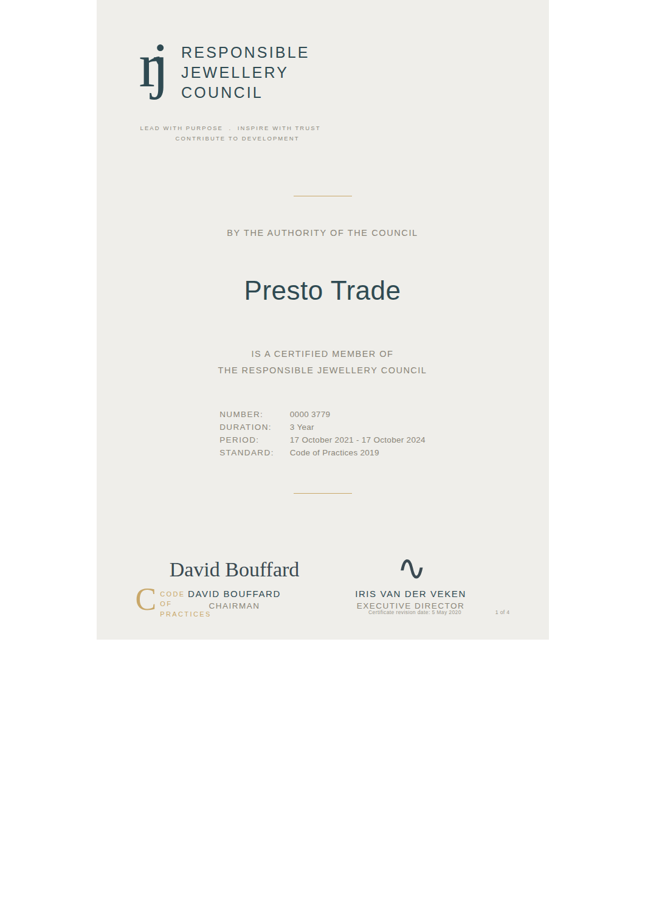rj
Responsible
Jewellery
Council
Lead with purpose . Inspire with trust
Contribute to development
By the authority of the Council
Presto Trade
Is a certified member of
the Responsible Jewellery Council
| Number: | 0000 3779 |
| Duration: | 3 Year |
| Period: | 17 October 2021 - 17 October 2024 |
| Standard: | Code of Practices 2019 |
David Bouffard
David Bouffard
Chairman
∿
Iris van der Veken
Executive Director
C
Code
of
Practices
Certificate revision date: 5 May 2020 1 of 4